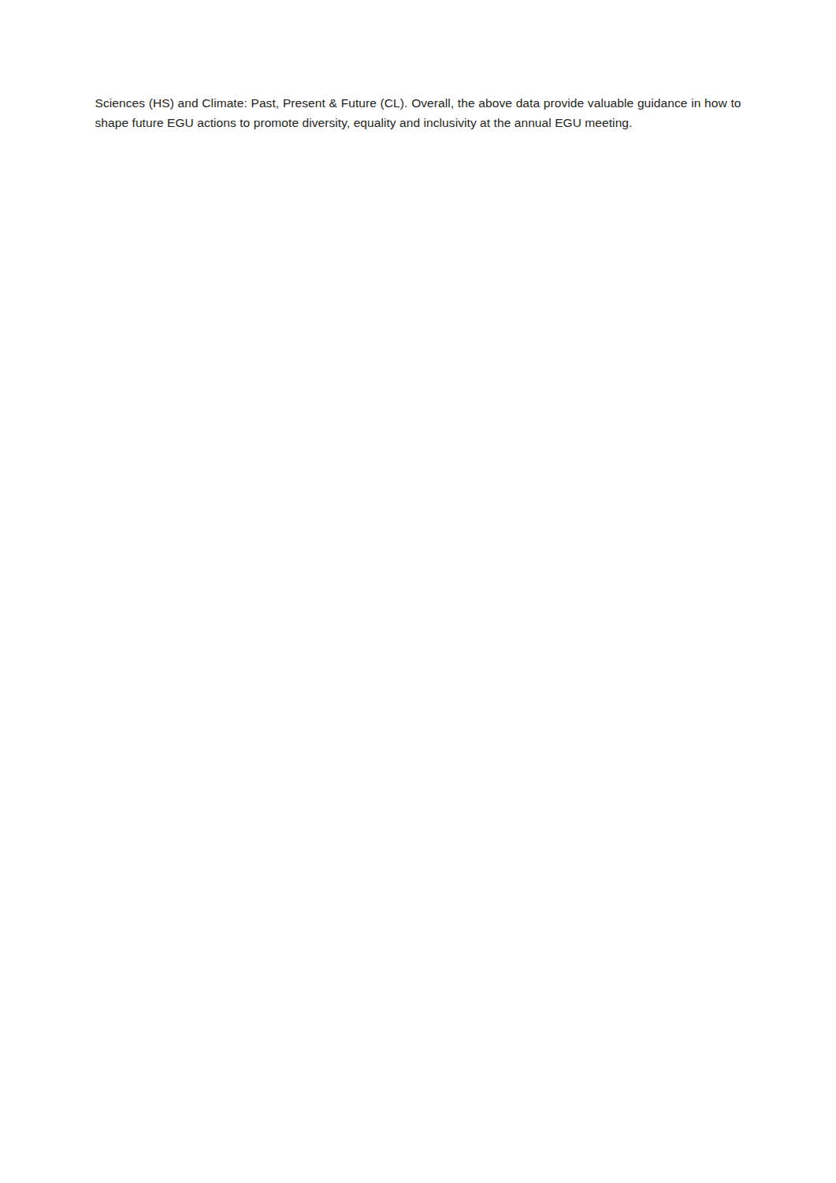Sciences (HS) and Climate: Past, Present & Future (CL). Overall, the above data provide valuable guidance in how to shape future EGU actions to promote diversity, equality and inclusivity at the annual EGU meeting.